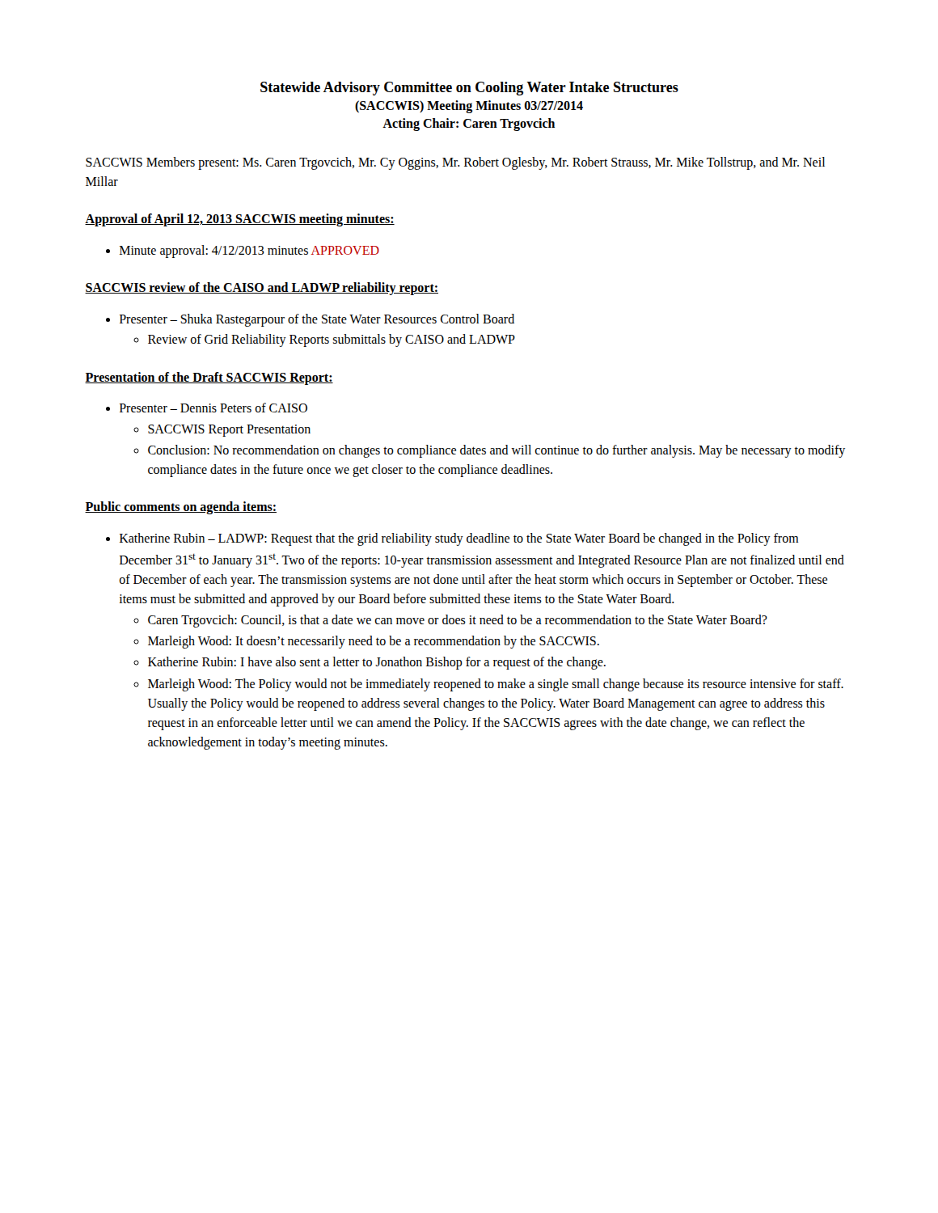Statewide Advisory Committee on Cooling Water Intake Structures (SACCWIS) Meeting Minutes 03/27/2014 Acting Chair: Caren Trgovcich
SACCWIS Members present: Ms. Caren Trgovcich, Mr. Cy Oggins, Mr. Robert Oglesby, Mr. Robert Strauss, Mr. Mike Tollstrup, and Mr. Neil Millar
Approval of April 12, 2013 SACCWIS meeting minutes:
Minute approval: 4/12/2013 minutes APPROVED
SACCWIS review of the CAISO and LADWP reliability report:
Presenter – Shuka Rastegarpour of the State Water Resources Control Board
Review of Grid Reliability Reports submittals by CAISO and LADWP
Presentation of the Draft SACCWIS Report:
Presenter – Dennis Peters of CAISO
SACCWIS Report Presentation
Conclusion: No recommendation on changes to compliance dates and will continue to do further analysis. May be necessary to modify compliance dates in the future once we get closer to the compliance deadlines.
Public comments on agenda items:
Katherine Rubin – LADWP: Request that the grid reliability study deadline to the State Water Board be changed in the Policy from December 31st to January 31st. Two of the reports: 10-year transmission assessment and Integrated Resource Plan are not finalized until end of December of each year. The transmission systems are not done until after the heat storm which occurs in September or October. These items must be submitted and approved by our Board before submitted these items to the State Water Board.
Caren Trgovcich: Council, is that a date we can move or does it need to be a recommendation to the State Water Board?
Marleigh Wood: It doesn’t necessarily need to be a recommendation by the SACCWIS.
Katherine Rubin: I have also sent a letter to Jonathon Bishop for a request of the change.
Marleigh Wood: The Policy would not be immediately reopened to make a single small change because its resource intensive for staff. Usually the Policy would be reopened to address several changes to the Policy. Water Board Management can agree to address this request in an enforceable letter until we can amend the Policy. If the SACCWIS agrees with the date change, we can reflect the acknowledgement in today’s meeting minutes.